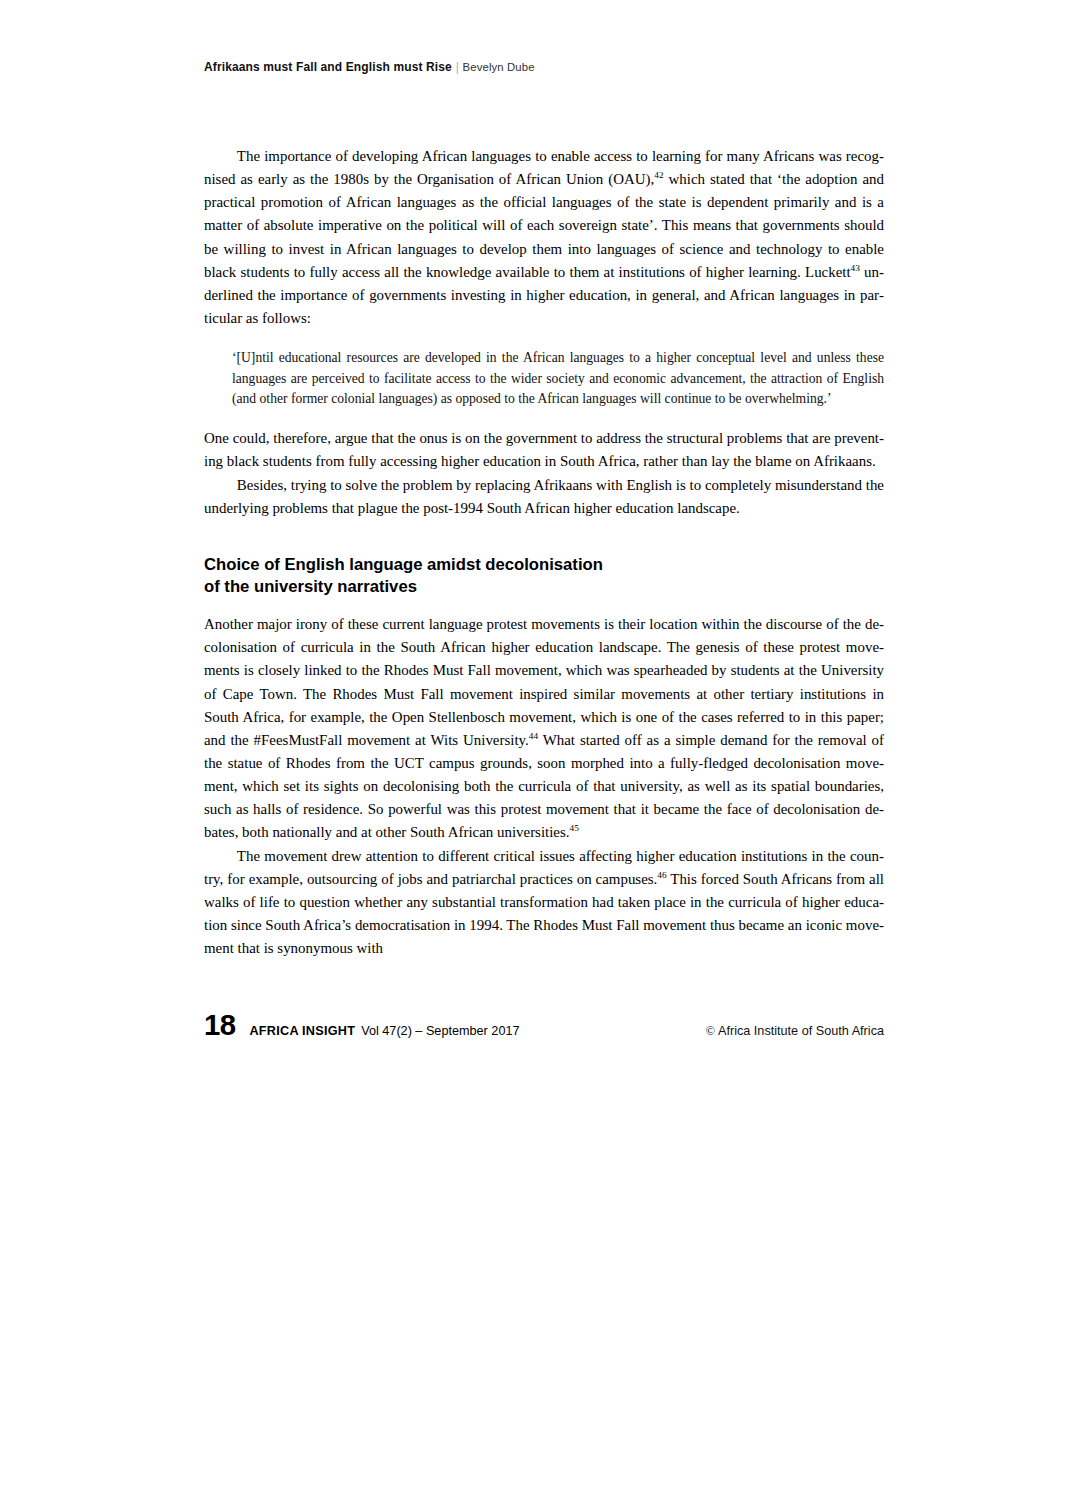Afrikaans must Fall and English must Rise|Bevelyn Dube
The importance of developing African languages to enable access to learning for many Africans was recognised as early as the 1980s by the Organisation of African Union (OAU),42 which stated that ‘the adoption and practical promotion of African languages as the official languages of the state is dependent primarily and is a matter of absolute imperative on the political will of each sovereign state’. This means that governments should be willing to invest in African languages to develop them into languages of science and technology to enable black students to fully access all the knowledge available to them at institutions of higher learning. Luckett43 underlined the importance of governments investing in higher education, in general, and African languages in particular as follows:
‘[U]ntil educational resources are developed in the African languages to a higher conceptual level and unless these languages are perceived to facilitate access to the wider society and economic advancement, the attraction of English (and other former colonial languages) as opposed to the African languages will continue to be overwhelming.’
One could, therefore, argue that the onus is on the government to address the structural problems that are preventing black students from fully accessing higher education in South Africa, rather than lay the blame on Afrikaans.
Besides, trying to solve the problem by replacing Afrikaans with English is to completely misunderstand the underlying problems that plague the post-1994 South African higher education landscape.
Choice of English language amidst decolonisation
of the university narratives
Another major irony of these current language protest movements is their location within the discourse of the decolonisation of curricula in the South African higher education landscape. The genesis of these protest movements is closely linked to the Rhodes Must Fall movement, which was spearheaded by students at the University of Cape Town. The Rhodes Must Fall movement inspired similar movements at other tertiary institutions in South Africa, for example, the Open Stellenbosch movement, which is one of the cases referred to in this paper; and the #FeesMustFall movement at Wits University.44 What started off as a simple demand for the removal of the statue of Rhodes from the UCT campus grounds, soon morphed into a fully-fledged decolonisation movement, which set its sights on decolonising both the curricula of that university, as well as its spatial boundaries, such as halls of residence. So powerful was this protest movement that it became the face of decolonisation debates, both nationally and at other South African universities.45
The movement drew attention to different critical issues affecting higher education institutions in the country, for example, outsourcing of jobs and patriarchal practices on campuses.46 This forced South Africans from all walks of life to question whether any substantial transformation had taken place in the curricula of higher education since South Africa’s democratisation in 1994. The Rhodes Must Fall movement thus became an iconic movement that is synonymous with
18 AFRICA INSIGHT Vol 47(2) – September 2017 © Africa Institute of South Africa